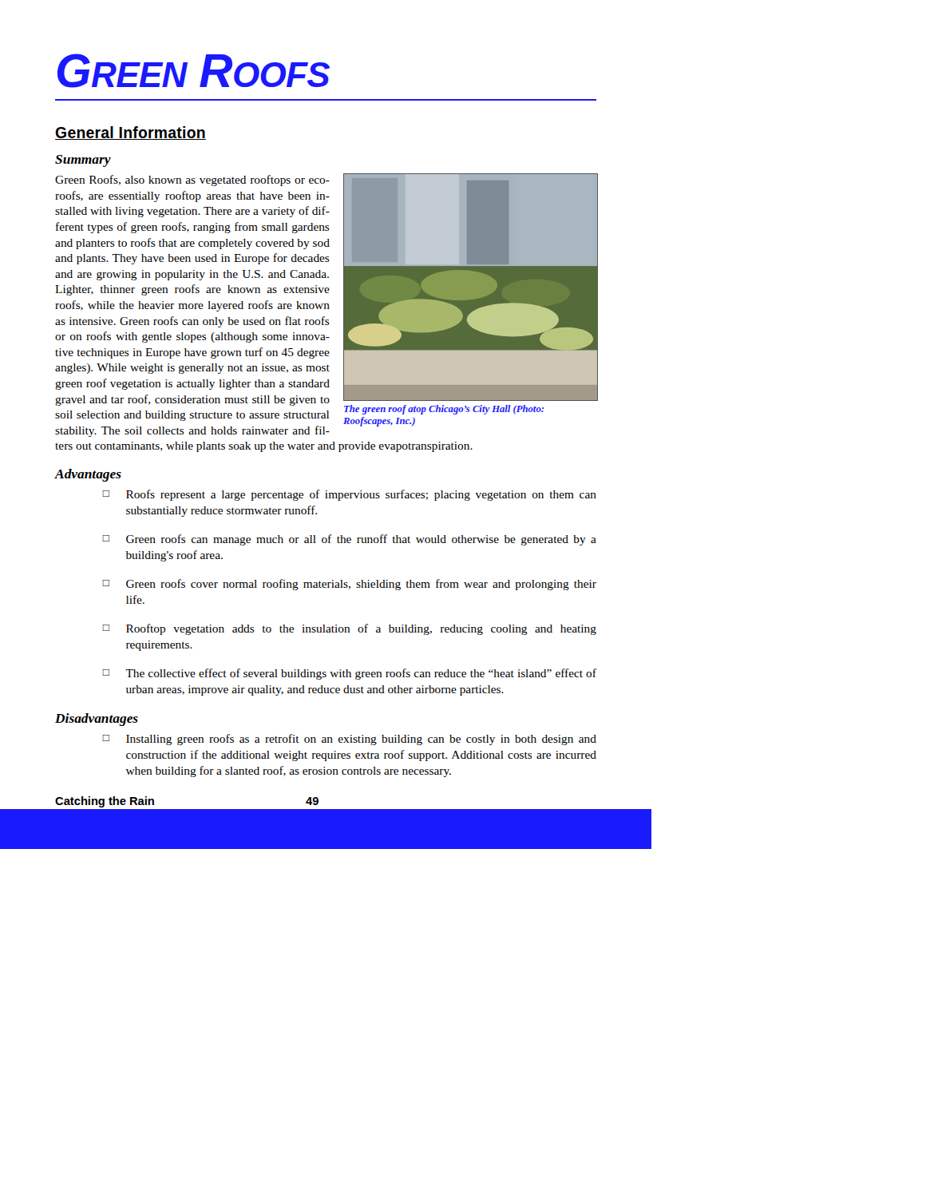GREEN ROOFS
General Information
Summary
The green roof atop Chicago’s City Hall (Photo: Roofscapes, Inc.)
Green Roofs, also known as vegetated rooftops or eco-roofs, are essentially rooftop areas that have been installed with living vegetation. There are a variety of different types of green roofs, ranging from small gardens and planters to roofs that are completely covered by sod and plants. They have been used in Europe for decades and are growing in popularity in the U.S. and Canada. Lighter, thinner green roofs are known as extensive roofs, while the heavier more layered roofs are known as intensive. Green roofs can only be used on flat roofs or on roofs with gentle slopes (although some innovative techniques in Europe have grown turf on 45 degree angles). While weight is generally not an issue, as most green roof vegetation is actually lighter than a standard gravel and tar roof, consideration must still be given to soil selection and building structure to assure structural stability. The soil collects and holds rainwater and filters out contaminants, while plants soak up the water and provide evapotranspiration.
Advantages
Roofs represent a large percentage of impervious surfaces; placing vegetation on them can substantially reduce stormwater runoff.
Green roofs can manage much or all of the runoff that would otherwise be generated by a building's roof area.
Green roofs cover normal roofing materials, shielding them from wear and prolonging their life.
Rooftop vegetation adds to the insulation of a building, reducing cooling and heating requirements.
The collective effect of several buildings with green roofs can reduce the “heat island” effect of urban areas, improve air quality, and reduce dust and other airborne particles.
Disadvantages
Installing green roofs as a retrofit on an existing building can be costly in both design and construction if the additional weight requires extra roof support. Additional costs are incurred when building for a slanted roof, as erosion controls are necessary.
Catching the Rain 49